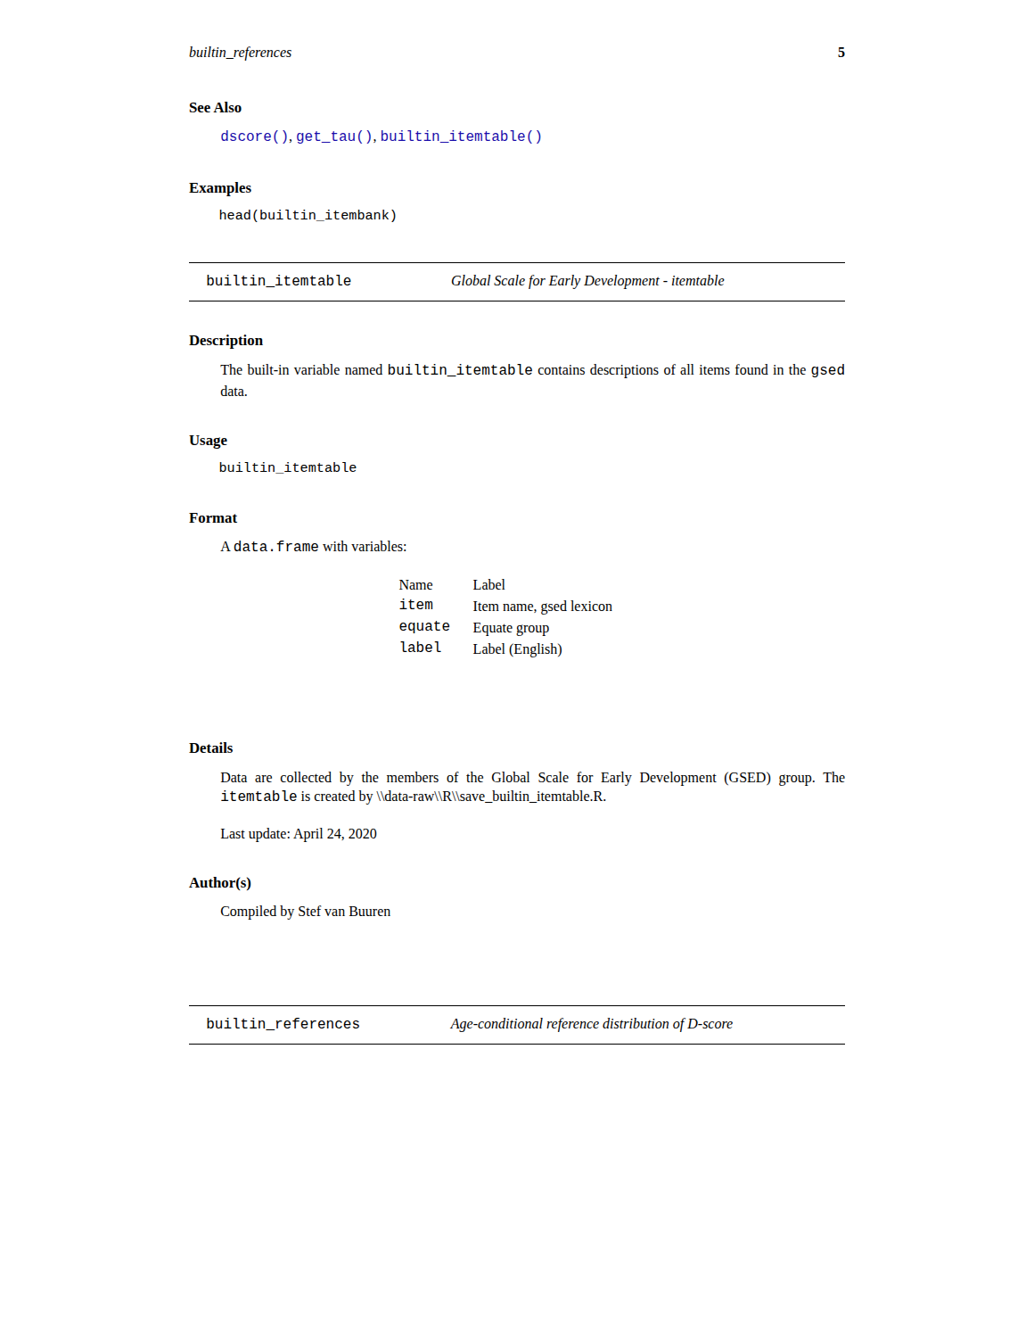builtin_references 5
See Also
dscore(), get_tau(), builtin_itemtable()
Examples
head(builtin_itembank)
builtin_itemtable Global Scale for Early Development - itemtable
Description
The built-in variable named builtin_itemtable contains descriptions of all items found in the gsed data.
Usage
builtin_itemtable
Format
A data.frame with variables:
| Name | Label |
| item | Item name, gsed lexicon |
| equate | Equate group |
| label | Label (English) |
Details
Data are collected by the members of the Global Scale for Early Development (GSED) group. The itemtable is created by \\data-raw\\R\\save_builtin_itemtable.R.
Last update: April 24, 2020
Author(s)
Compiled by Stef van Buuren
builtin_references Age-conditional reference distribution of D-score